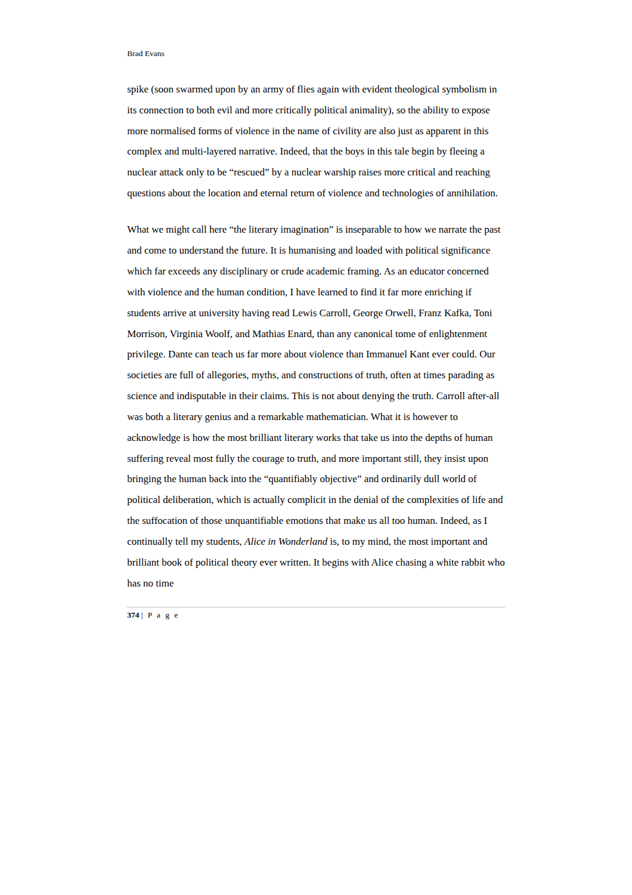Brad Evans
spike (soon swarmed upon by an army of flies again with evident theological symbolism in its connection to both evil and more critically political animality), so the ability to expose more normalised forms of violence in the name of civility are also just as apparent in this complex and multi-layered narrative. Indeed, that the boys in this tale begin by fleeing a nuclear attack only to be “rescued” by a nuclear warship raises more critical and reaching questions about the location and eternal return of violence and technologies of annihilation.
What we might call here “the literary imagination” is inseparable to how we narrate the past and come to understand the future. It is humanising and loaded with political significance which far exceeds any disciplinary or crude academic framing. As an educator concerned with violence and the human condition, I have learned to find it far more enriching if students arrive at university having read Lewis Carroll, George Orwell, Franz Kafka, Toni Morrison, Virginia Woolf, and Mathias Enard, than any canonical tome of enlightenment privilege. Dante can teach us far more about violence than Immanuel Kant ever could. Our societies are full of allegories, myths, and constructions of truth, often at times parading as science and indisputable in their claims. This is not about denying the truth. Carroll after-all was both a literary genius and a remarkable mathematician. What it is however to acknowledge is how the most brilliant literary works that take us into the depths of human suffering reveal most fully the courage to truth, and more important still, they insist upon bringing the human back into the “quantifiably objective” and ordinarily dull world of political deliberation, which is actually complicit in the denial of the complexities of life and the suffocation of those unquantifiable emotions that make us all too human. Indeed, as I continually tell my students, Alice in Wonderland is, to my mind, the most important and brilliant book of political theory ever written. It begins with Alice chasing a white rabbit who has no time
374 | P a g e